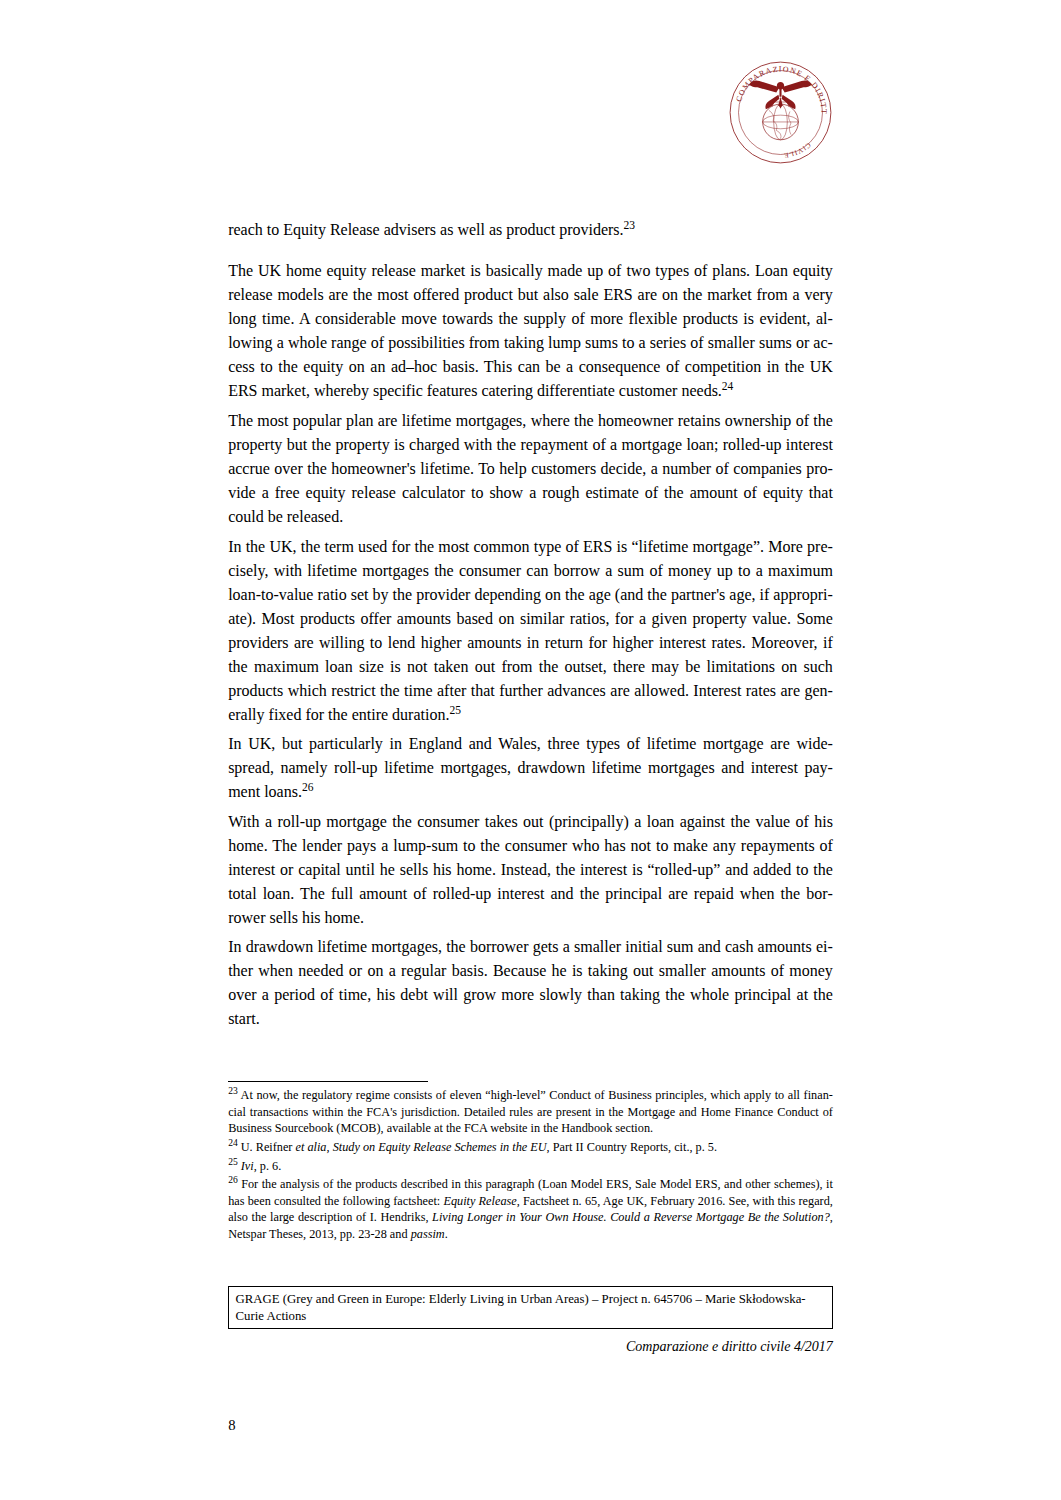COMPARAZIONE E DIRITTO CIVILE CIVILE
reach to Equity Release advisers as well as product providers.23
The UK home equity release market is basically made up of two types of plans. Loan equity release models are the most offered product but also sale ERS are on the market from a very long time. A considerable move towards the supply of more flexible products is evident, allowing a whole range of possibilities from taking lump sums to a series of smaller sums or access to the equity on an ad–hoc basis. This can be a consequence of competition in the UK ERS market, whereby specific features catering differentiate customer needs.24
The most popular plan are lifetime mortgages, where the homeowner retains ownership of the property but the property is charged with the repayment of a mortgage loan; rolled-up interest accrue over the homeowner's lifetime. To help customers decide, a number of companies provide a free equity release calculator to show a rough estimate of the amount of equity that could be released.
In the UK, the term used for the most common type of ERS is “lifetime mortgage”. More precisely, with lifetime mortgages the consumer can borrow a sum of money up to a maximum loan-to-value ratio set by the provider depending on the age (and the partner's age, if appropriate). Most products offer amounts based on similar ratios, for a given property value. Some providers are willing to lend higher amounts in return for higher interest rates. Moreover, if the maximum loan size is not taken out from the outset, there may be limitations on such products which restrict the time after that further advances are allowed. Interest rates are generally fixed for the entire duration.25
In UK, but particularly in England and Wales, three types of lifetime mortgage are widespread, namely roll-up lifetime mortgages, drawdown lifetime mortgages and interest payment loans.26
With a roll-up mortgage the consumer takes out (principally) a loan against the value of his home. The lender pays a lump-sum to the consumer who has not to make any repayments of interest or capital until he sells his home. Instead, the interest is “rolled-up” and added to the total loan. The full amount of rolled-up interest and the principal are repaid when the borrower sells his home.
In drawdown lifetime mortgages, the borrower gets a smaller initial sum and cash amounts either when needed or on a regular basis. Because he is taking out smaller amounts of money over a period of time, his debt will grow more slowly than taking the whole principal at the start.
23 At now, the regulatory regime consists of eleven “high-level” Conduct of Business principles, which apply to all financial transactions within the FCA's jurisdiction. Detailed rules are present in the Mortgage and Home Finance Conduct of Business Sourcebook (MCOB), available at the FCA website in the Handbook section.
24 U. Reifner et alia, Study on Equity Release Schemes in the EU, Part II Country Reports, cit., p. 5.
25 Ivi, p. 6.
26 For the analysis of the products described in this paragraph (Loan Model ERS, Sale Model ERS, and other schemes), it has been consulted the following factsheet: Equity Release, Factsheet n. 65, Age UK, February 2016. See, with this regard, also the large description of I. Hendriks, Living Longer in Your Own House. Could a Reverse Mortgage Be the Solution?, Netspar Theses, 2013, pp. 23-28 and passim.
GRAGE (Grey and Green in Europe: Elderly Living in Urban Areas) – Project n. 645706 – Marie Skłodowska-Curie Actions
Comparazione e diritto civile 4/2017
8